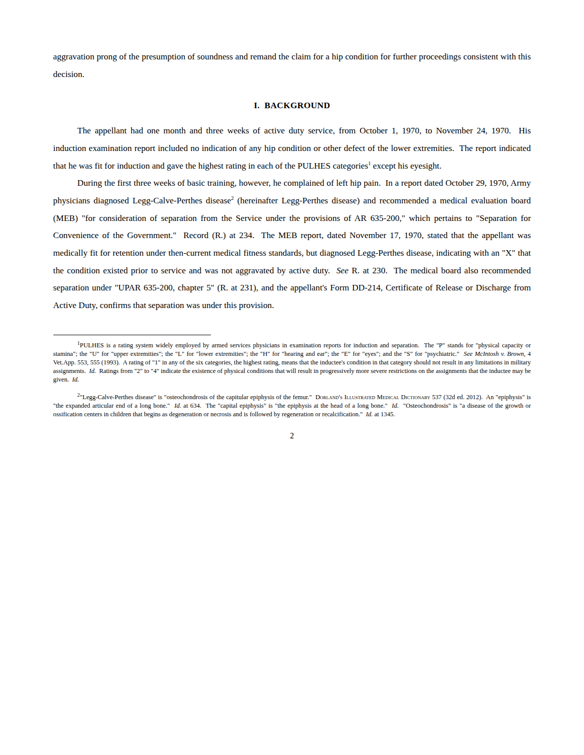aggravation prong of the presumption of soundness and remand the claim for a hip condition for further proceedings consistent with this decision.
I. BACKGROUND
The appellant had one month and three weeks of active duty service, from October 1, 1970, to November 24, 1970. His induction examination report included no indication of any hip condition or other defect of the lower extremities. The report indicated that he was fit for induction and gave the highest rating in each of the PULHES categories1 except his eyesight.
During the first three weeks of basic training, however, he complained of left hip pain. In a report dated October 29, 1970, Army physicians diagnosed Legg-Calve-Perthes disease2 (hereinafter Legg-Perthes disease) and recommended a medical evaluation board (MEB) "for consideration of separation from the Service under the provisions of AR 635-200," which pertains to "Separation for Convenience of the Government." Record (R.) at 234. The MEB report, dated November 17, 1970, stated that the appellant was medically fit for retention under then-current medical fitness standards, but diagnosed Legg-Perthes disease, indicating with an "X" that the condition existed prior to service and was not aggravated by active duty. See R. at 230. The medical board also recommended separation under "UPAR 635-200, chapter 5" (R. at 231), and the appellant's Form DD-214, Certificate of Release or Discharge from Active Duty, confirms that separation was under this provision.
1 PULHES is a rating system widely employed by armed services physicians in examination reports for induction and separation. The "P" stands for "physical capacity or stamina"; the "U" for "upper extremities"; the "L" for "lower extremities"; the "H" for "hearing and ear"; the "E" for "eyes"; and the "S" for "psychiatric." See McIntosh v. Brown, 4 Vet.App. 553, 555 (1993). A rating of "1" in any of the six categories, the highest rating, means that the inductee's condition in that category should not result in any limitations in military assignments. Id. Ratings from "2" to "4" indicate the existence of physical conditions that will result in progressively more severe restrictions on the assignments that the inductee may be given. Id.
2"Legg-Calve-Perthes disease" is "osteochondrosis of the capitular epiphysis of the femur." Dorland's Illustrated Medical Dictionary 537 (32d ed. 2012). An "epiphysis" is "the expanded articular end of a long bone." Id. at 634. The "capital epiphysis" is "the epiphysis at the head of a long bone." Id. "Osteochondrosis" is "a disease of the growth or ossification centers in children that begins as degeneration or necrosis and is followed by regeneration or recalcification." Id. at 1345.
2